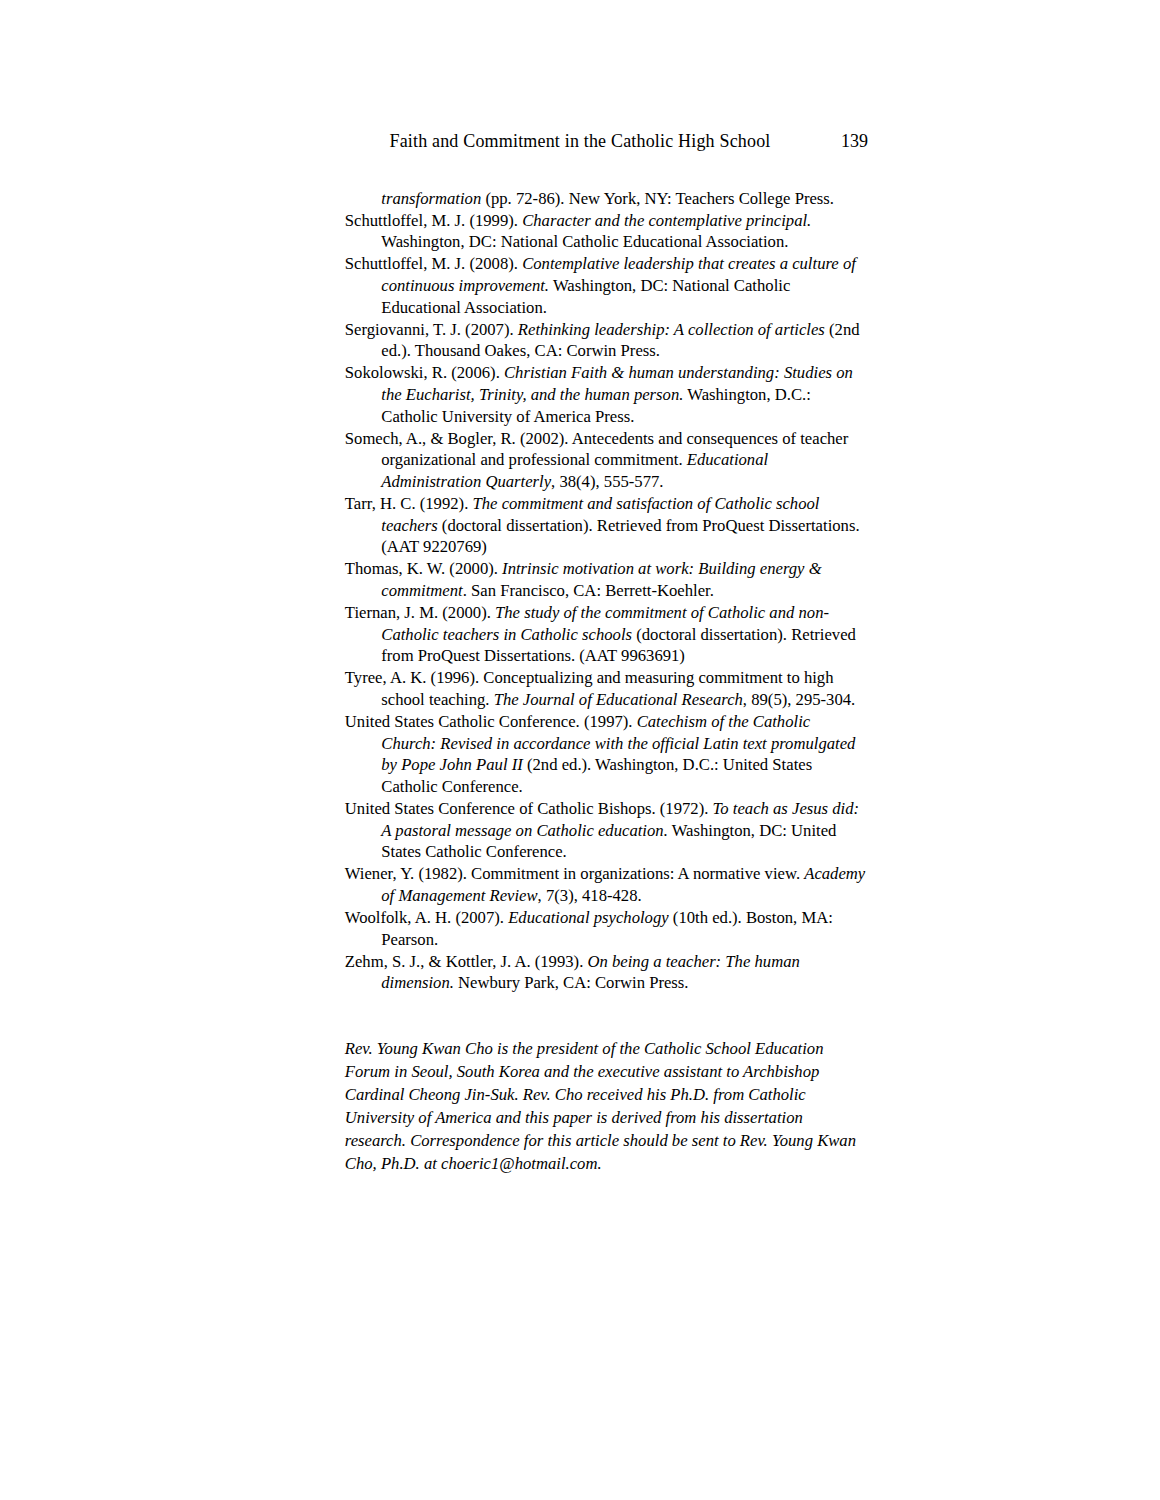Faith and Commitment in the Catholic High School 139
transformation (pp. 72-86). New York, NY: Teachers College Press.
Schuttloffel, M. J. (1999). Character and the contemplative principal. Washington, DC: National Catholic Educational Association.
Schuttloffel, M. J. (2008). Contemplative leadership that creates a culture of continuous improvement. Washington, DC: National Catholic Educational Association.
Sergiovanni, T. J. (2007). Rethinking leadership: A collection of articles (2nd ed.). Thousand Oakes, CA: Corwin Press.
Sokolowski, R. (2006). Christian Faith & human understanding: Studies on the Eucharist, Trinity, and the human person. Washington, D.C.: Catholic University of America Press.
Somech, A., & Bogler, R. (2002). Antecedents and consequences of teacher organizational and professional commitment. Educational Administration Quarterly, 38(4), 555-577.
Tarr, H. C. (1992). The commitment and satisfaction of Catholic school teachers (doctoral dissertation). Retrieved from ProQuest Dissertations. (AAT 9220769)
Thomas, K. W. (2000). Intrinsic motivation at work: Building energy & commitment. San Francisco, CA: Berrett-Koehler.
Tiernan, J. M. (2000). The study of the commitment of Catholic and non-Catholic teachers in Catholic schools (doctoral dissertation). Retrieved from ProQuest Dissertations. (AAT 9963691)
Tyree, A. K. (1996). Conceptualizing and measuring commitment to high school teaching. The Journal of Educational Research, 89(5), 295-304.
United States Catholic Conference. (1997). Catechism of the Catholic Church: Revised in accordance with the official Latin text promulgated by Pope John Paul II (2nd ed.). Washington, D.C.: United States Catholic Conference.
United States Conference of Catholic Bishops. (1972). To teach as Jesus did: A pastoral message on Catholic education. Washington, DC: United States Catholic Conference.
Wiener, Y. (1982). Commitment in organizations: A normative view. Academy of Management Review, 7(3), 418-428.
Woolfolk, A. H. (2007). Educational psychology (10th ed.). Boston, MA: Pearson.
Zehm, S. J., & Kottler, J. A. (1993). On being a teacher: The human dimension. Newbury Park, CA: Corwin Press.
Rev. Young Kwan Cho is the president of the Catholic School Education Forum in Seoul, South Korea and the executive assistant to Archbishop Cardinal Cheong Jin-Suk. Rev. Cho received his Ph.D. from Catholic University of America and this paper is derived from his dissertation research. Correspondence for this article should be sent to Rev. Young Kwan Cho, Ph.D. at choeric1@hotmail.com.